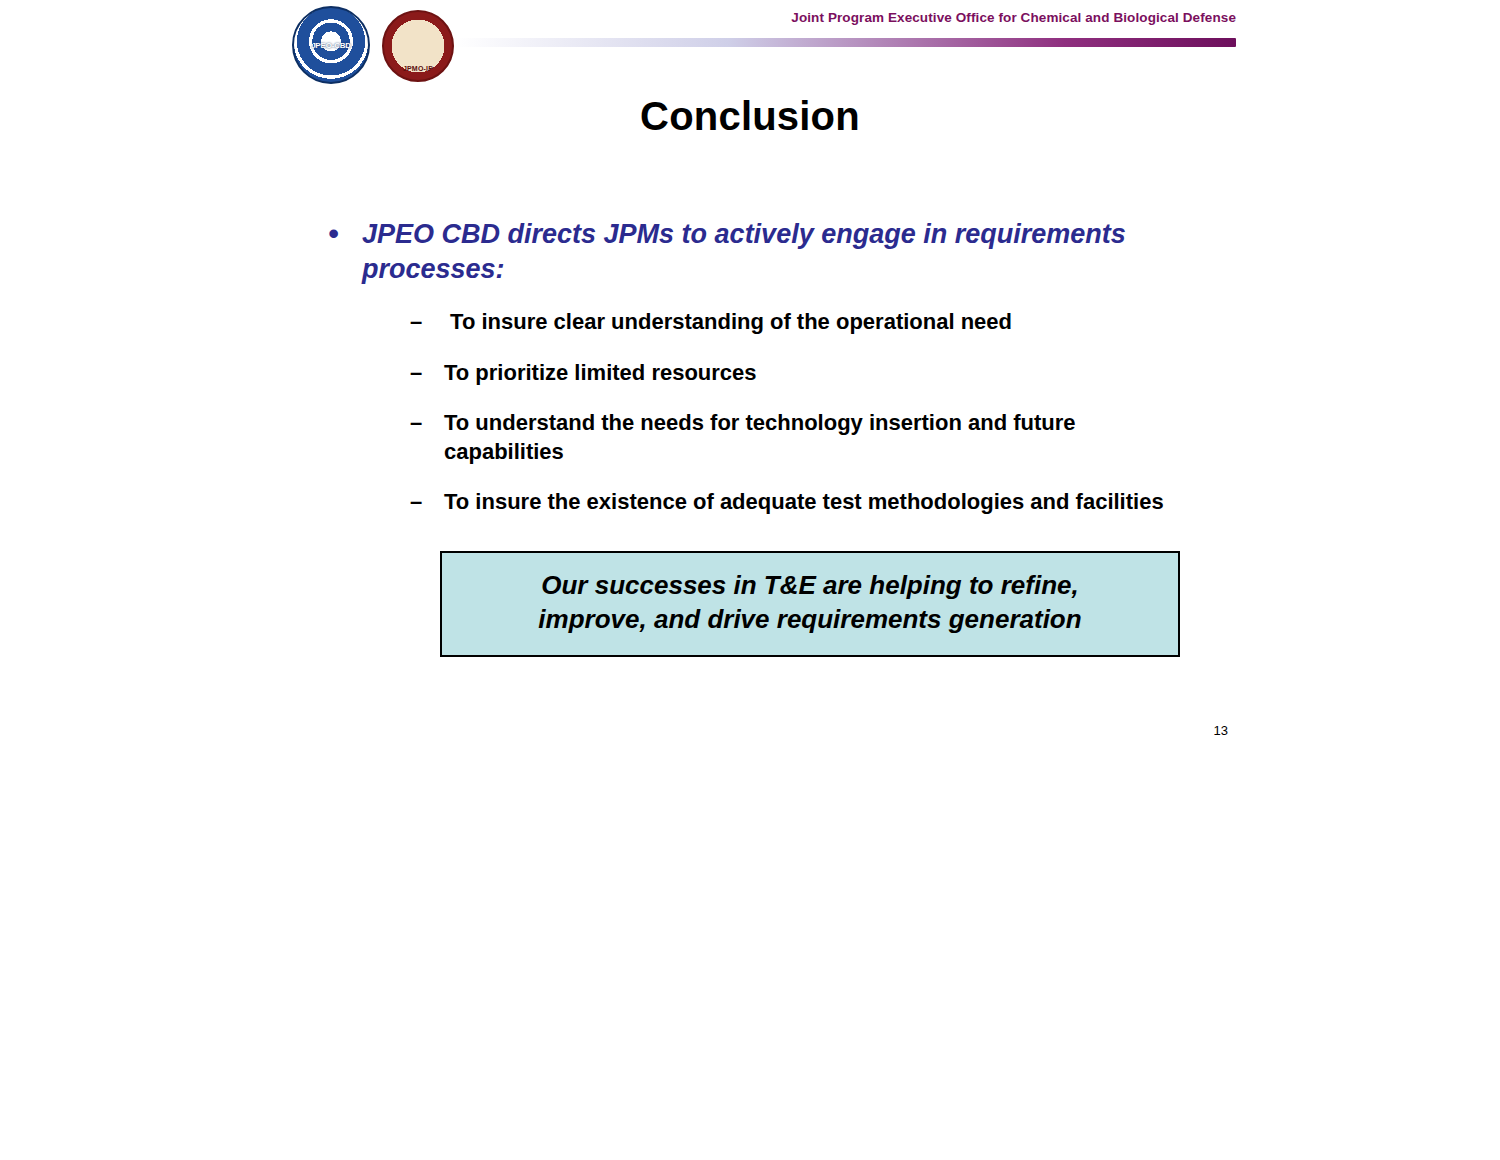Joint Program Executive Office for Chemical and Biological Defense
Conclusion
JPEO CBD directs JPMs to actively engage in requirements processes:
To insure clear understanding of the operational need
To prioritize limited resources
To understand the needs for technology insertion and future capabilities
To insure the existence of adequate test methodologies and facilities
Our successes in T&E are helping to refine,
improve, and drive requirements generation
13